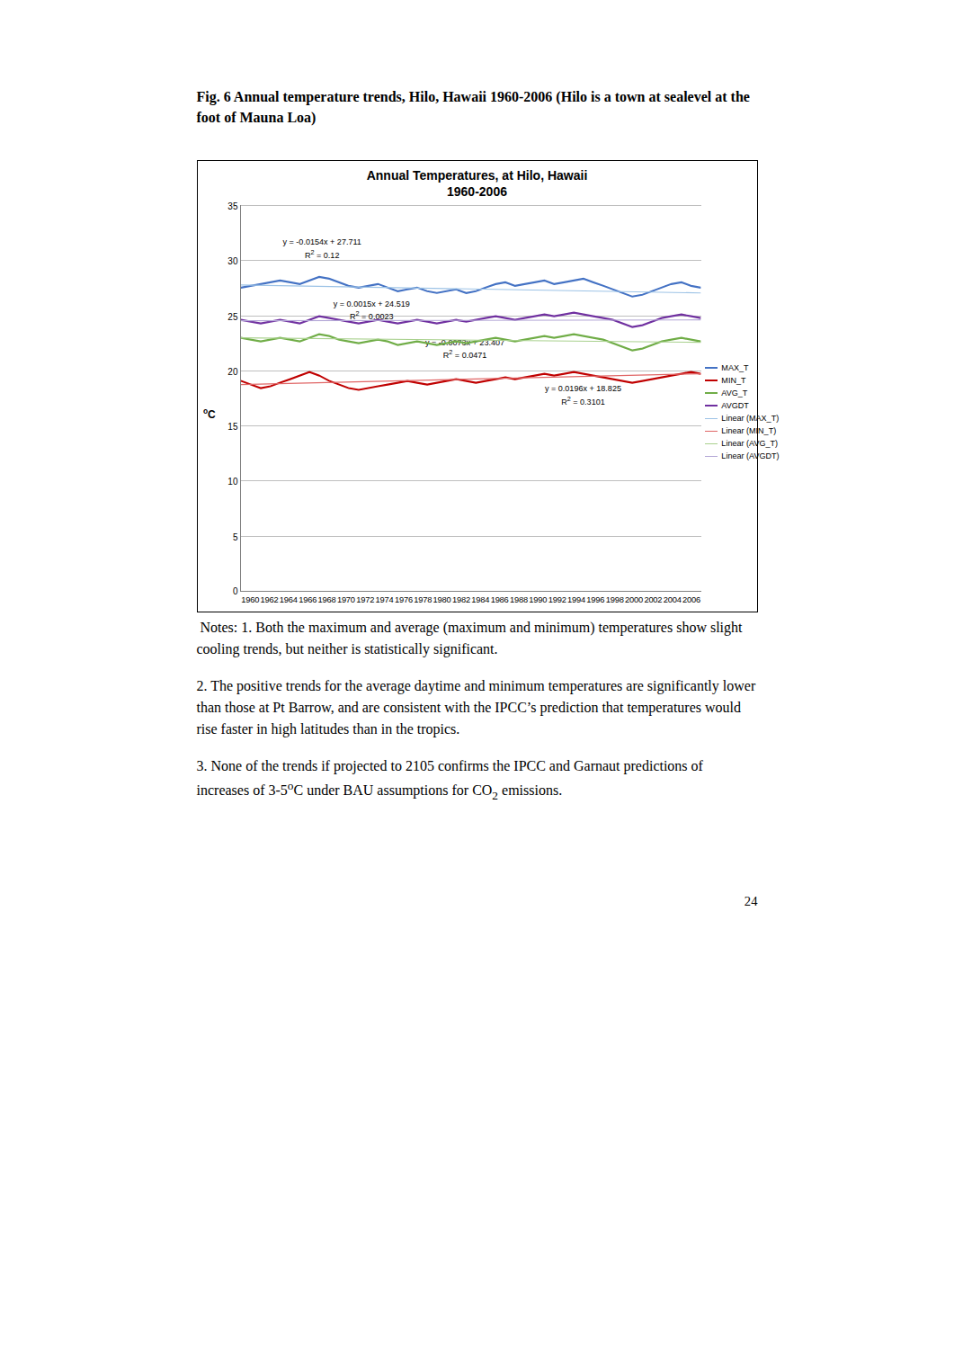Fig. 6 Annual temperature trends, Hilo, Hawaii 1960-2006 (Hilo is a town at sealevel at the foot of Mauna Loa)
Annual Temperatures, at Hilo, Hawaii
1960-2006
oC
35
30
25
20
15
10
5
0
y = -0.0154x + 27.711
R2 = 0.12
y = 0.0015x + 24.519
R2 = 0.0023
y = -0.0073x + 23.407
R2 = 0.0471
y = 0.0196x + 18.825
R2 = 0.3101
196019621964196619681970197219741976197819801982198419861988199019921994199619982000200220042006
MAX_T
MIN_T
AVG_T
AVGDT
Linear (MAX_T)
Linear (MIN_T)
Linear (AVG_T)
Linear (AVGDT)
Notes: 1. Both the maximum and average (maximum and minimum) temperatures show slight cooling trends, but neither is statistically significant.
2. The positive trends for the average daytime and minimum temperatures are significantly lower than those at Pt Barrow, and are consistent with the IPCC’s prediction that temperatures would rise faster in high latitudes than in the tropics.
3. None of the trends if projected to 2105 confirms the IPCC and Garnaut predictions of increases of 3-5oC under BAU assumptions for CO2 emissions.
24